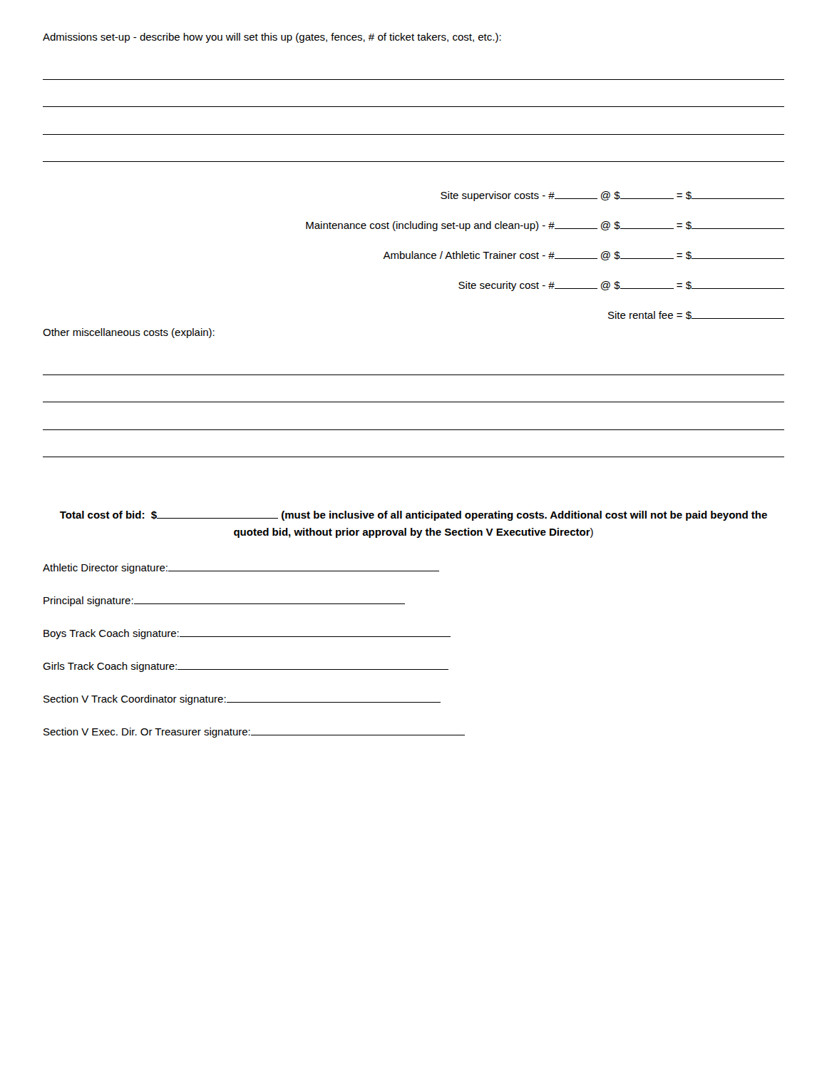Admissions set-up - describe how you will set this up (gates, fences, # of ticket takers, cost, etc.):
Site supervisor costs - # @ $ = $
Maintenance cost (including set-up and clean-up) - # @ $ = $
Ambulance / Athletic Trainer cost - # @ $ = $
Site security cost - # @ $ = $
Site rental fee = $
Other miscellaneous costs (explain):
Total cost of bid: $ (must be inclusive of all anticipated operating costs. Additional cost will not be paid beyond the quoted bid, without prior approval by the Section V Executive Director)
Athletic Director signature:
Principal signature:
Boys Track Coach signature:
Girls Track Coach signature:
Section V Track Coordinator signature:
Section V Exec. Dir. Or Treasurer signature: